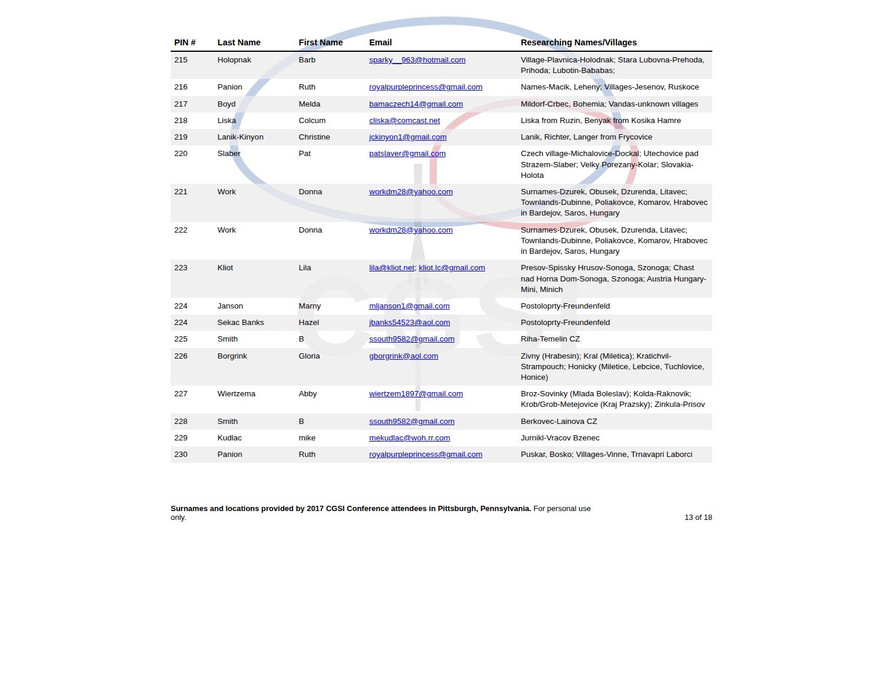CGSI
| PIN # | Last Name | First Name | Email | Researching Names/Villages |
| --- | --- | --- | --- | --- |
| 215 | Holopnak | Barb | sparky__963@hotmail.com | Village-Plavnica-Holodnak; Stara Lubovna-Prehoda, Prihoda; Lubotin-Bababas; |
| 216 | Panion | Ruth | royalpurpleprincess@gmail.com | Names-Macik, Leheny; Villages-Jesenov, Ruskoce |
| 217 | Boyd | Melda | bamaczech14@gmail.com | Mildorf-Crbec, Bohemia; Vandas-unknown villages |
| 218 | Liska | Colcum | cliska@comcast.net | Liska from Ruzin, Benyak from Kosika Hamre |
| 219 | Lanik-Kinyon | Christine | jckinyon1@gmail.com | Lanik, Richter, Langer from Frycovice |
| 220 | Slaber | Pat | patslaver@gmail.com | Czech village-Michalovice-Dockal; Utechovice pad Strazem-Slaber; Velky Porezany-Kolar; Slovakia-Holota |
| 221 | Work | Donna | workdm28@yahoo.com | Surnames-Dzurek, Obusek, Dzurenda, Litavec; Townlands-Dubinne, Poliakovce, Komarov, Hrabovec in Bardejov, Saros, Hungary |
| 222 | Work | Donna | workdm28@yahoo.com | Surnames-Dzurek, Obusek, Dzurenda, Litavec; Townlands-Dubinne, Poliakovce, Komarov, Hrabovec in Bardejov, Saros, Hungary |
| 223 | Kliot | Lila | lila@kliot.net ; kliot.lc@gmail.com | Presov-Spissky Hrusov-Sonoga, Szonoga; Chast nad Horna Dom-Sonoga, Szonoga; Austria Hungary-Mini, Minich |
| 224 | Janson | Marny | mljanson1@gmail.com | Postoloprty-Freundenfeld |
| 224 | Sekac Banks | Hazel | jbanks54523@aol.com | Postoloprty-Freundenfeld |
| 225 | Smith | B | ssouth9582@gmail.com | Riha-Temelin CZ |
| 226 | Borgrink | Gloria | gborgrink@aol.com | Zivny (Hrabesin); Kral (Miletica); Kratichvil-Strampouch; Honicky (Miletice, Lebcice, Tuchlovice, Honice) |
| 227 | Wiertzema | Abby | wiertzem1897@gmail.com | Broz-Sovinky (Mlada Boleslav); Kolda-Raknovik; Krob/Grob-Metejovice (Kraj Prazsky); Zinkula-Prisov |
| 228 | Smith | B | ssouth9582@gmail.com | Berkovec-Lainova CZ |
| 229 | Kudlac | mike | mekudlac@woh.rr.com | Jurnikl-Vracov Bzenec |
| 230 | Panion | Ruth | royalpurpleprincess@gmail.com | Puskar, Bosko; Villages-Vinne, Trnavapri Laborci |
Surnames and locations provided by 2017 CGSI Conference attendees in Pittsburgh, Pennsylvania. For personal use only.
13 of 18